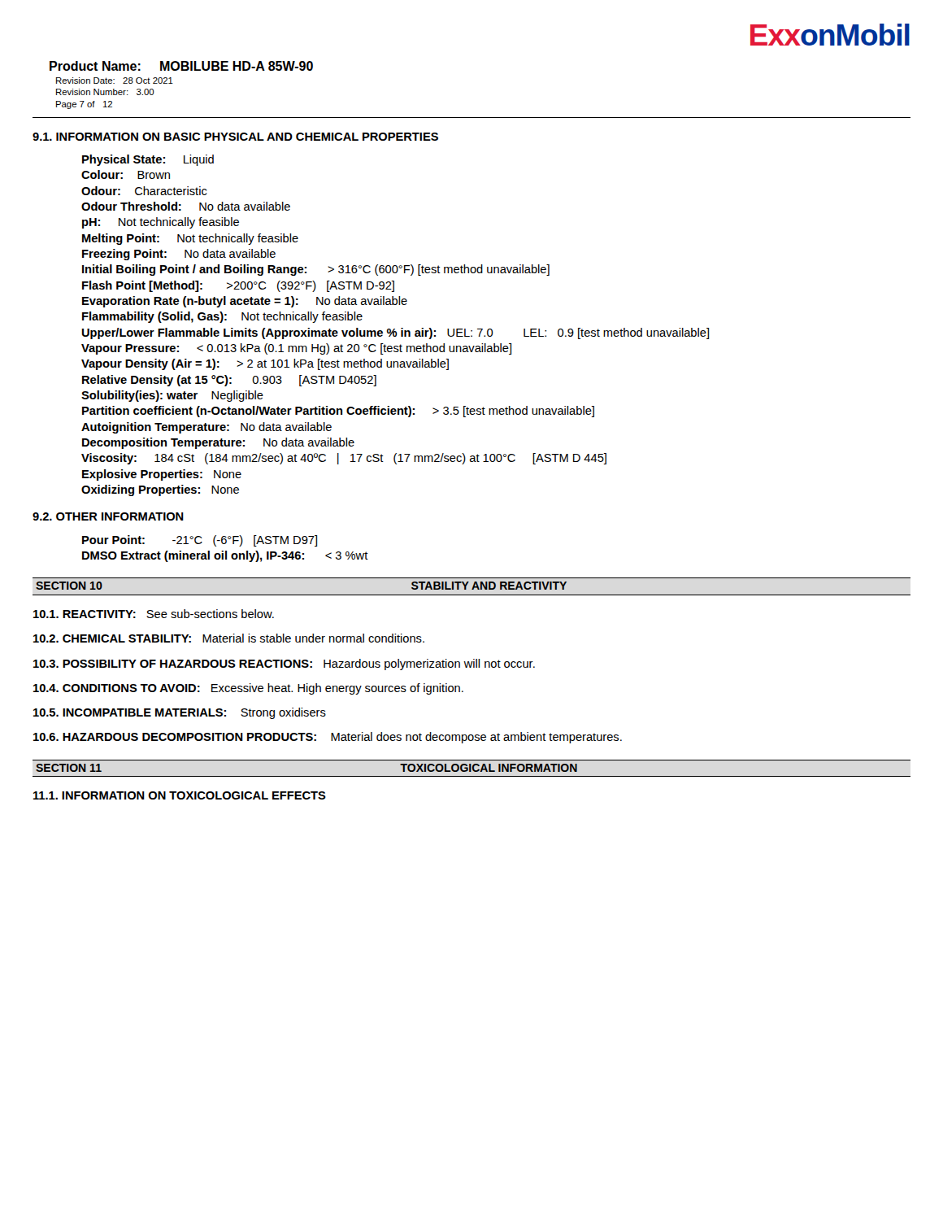ExxonMobil
Product Name: MOBILUBE HD-A 85W-90
Revision Date: 28 Oct 2021
Revision Number: 3.00
Page 7 of 12
9.1. INFORMATION ON BASIC PHYSICAL AND CHEMICAL PROPERTIES
Physical State: Liquid
Colour: Brown
Odour: Characteristic
Odour Threshold: No data available
pH: Not technically feasible
Melting Point: Not technically feasible
Freezing Point: No data available
Initial Boiling Point / and Boiling Range: > 316°C (600°F) [test method unavailable]
Flash Point [Method]: >200°C (392°F) [ASTM D-92]
Evaporation Rate (n-butyl acetate = 1): No data available
Flammability (Solid, Gas): Not technically feasible
Upper/Lower Flammable Limits (Approximate volume % in air): UEL: 7.0 LEL: 0.9 [test method unavailable]
Vapour Pressure: < 0.013 kPa (0.1 mm Hg) at 20 °C [test method unavailable]
Vapour Density (Air = 1): > 2 at 101 kPa [test method unavailable]
Relative Density (at 15 °C): 0.903 [ASTM D4052]
Solubility(ies): water Negligible
Partition coefficient (n-Octanol/Water Partition Coefficient): > 3.5 [test method unavailable]
Autoignition Temperature: No data available
Decomposition Temperature: No data available
Viscosity: 184 cSt (184 mm2/sec) at 40ºC | 17 cSt (17 mm2/sec) at 100°C [ASTM D 445]
Explosive Properties: None
Oxidizing Properties: None
9.2. OTHER INFORMATION
Pour Point: -21°C (-6°F) [ASTM D97]
DMSO Extract (mineral oil only), IP-346: < 3 %wt
SECTION 10
STABILITY AND REACTIVITY
10.1. REACTIVITY: See sub-sections below.
10.2. CHEMICAL STABILITY: Material is stable under normal conditions.
10.3. POSSIBILITY OF HAZARDOUS REACTIONS: Hazardous polymerization will not occur.
10.4. CONDITIONS TO AVOID: Excessive heat. High energy sources of ignition.
10.5. INCOMPATIBLE MATERIALS: Strong oxidisers
10.6. HAZARDOUS DECOMPOSITION PRODUCTS: Material does not decompose at ambient temperatures.
SECTION 11
TOXICOLOGICAL INFORMATION
11.1. INFORMATION ON TOXICOLOGICAL EFFECTS